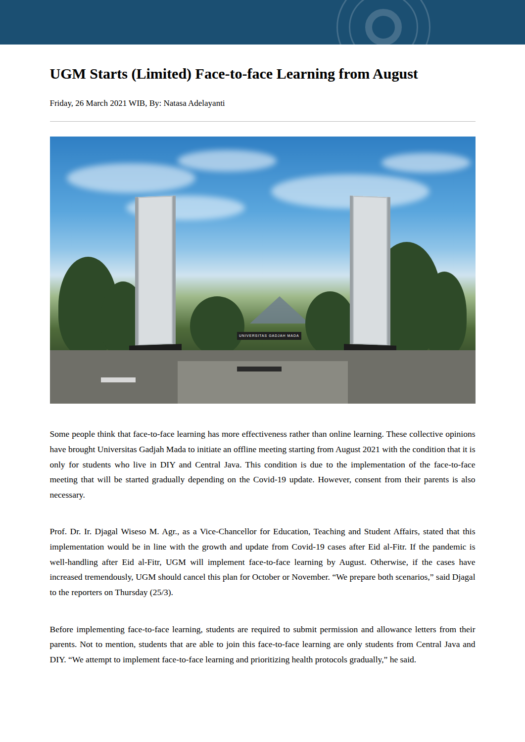UGM Starts (Limited) Face-to-face Learning from August
Friday, 26 March 2021 WIB, By: Natasa Adelayanti
UNIVERSITAS GADJAH MADA
Some people think that face-to-face learning has more effectiveness rather than online learning. These collective opinions have brought Universitas Gadjah Mada to initiate an offline meeting starting from August 2021 with the condition that it is only for students who live in DIY and Central Java. This condition is due to the implementation of the face-to-face meeting that will be started gradually depending on the Covid-19 update. However, consent from their parents is also necessary.
Prof. Dr. Ir. Djagal Wiseso M. Agr., as a Vice-Chancellor for Education, Teaching and Student Affairs, stated that this implementation would be in line with the growth and update from Covid-19 cases after Eid al-Fitr. If the pandemic is well-handling after Eid al-Fitr, UGM will implement face-to-face learning by August. Otherwise, if the cases have increased tremendously, UGM should cancel this plan for October or November. “We prepare both scenarios,” said Djagal to the reporters on Thursday (25/3).
Before implementing face-to-face learning, students are required to submit permission and allowance letters from their parents. Not to mention, students that are able to join this face-to-face learning are only students from Central Java and DIY. “We attempt to implement face-to-face learning and prioritizing health protocols gradually,” he said.